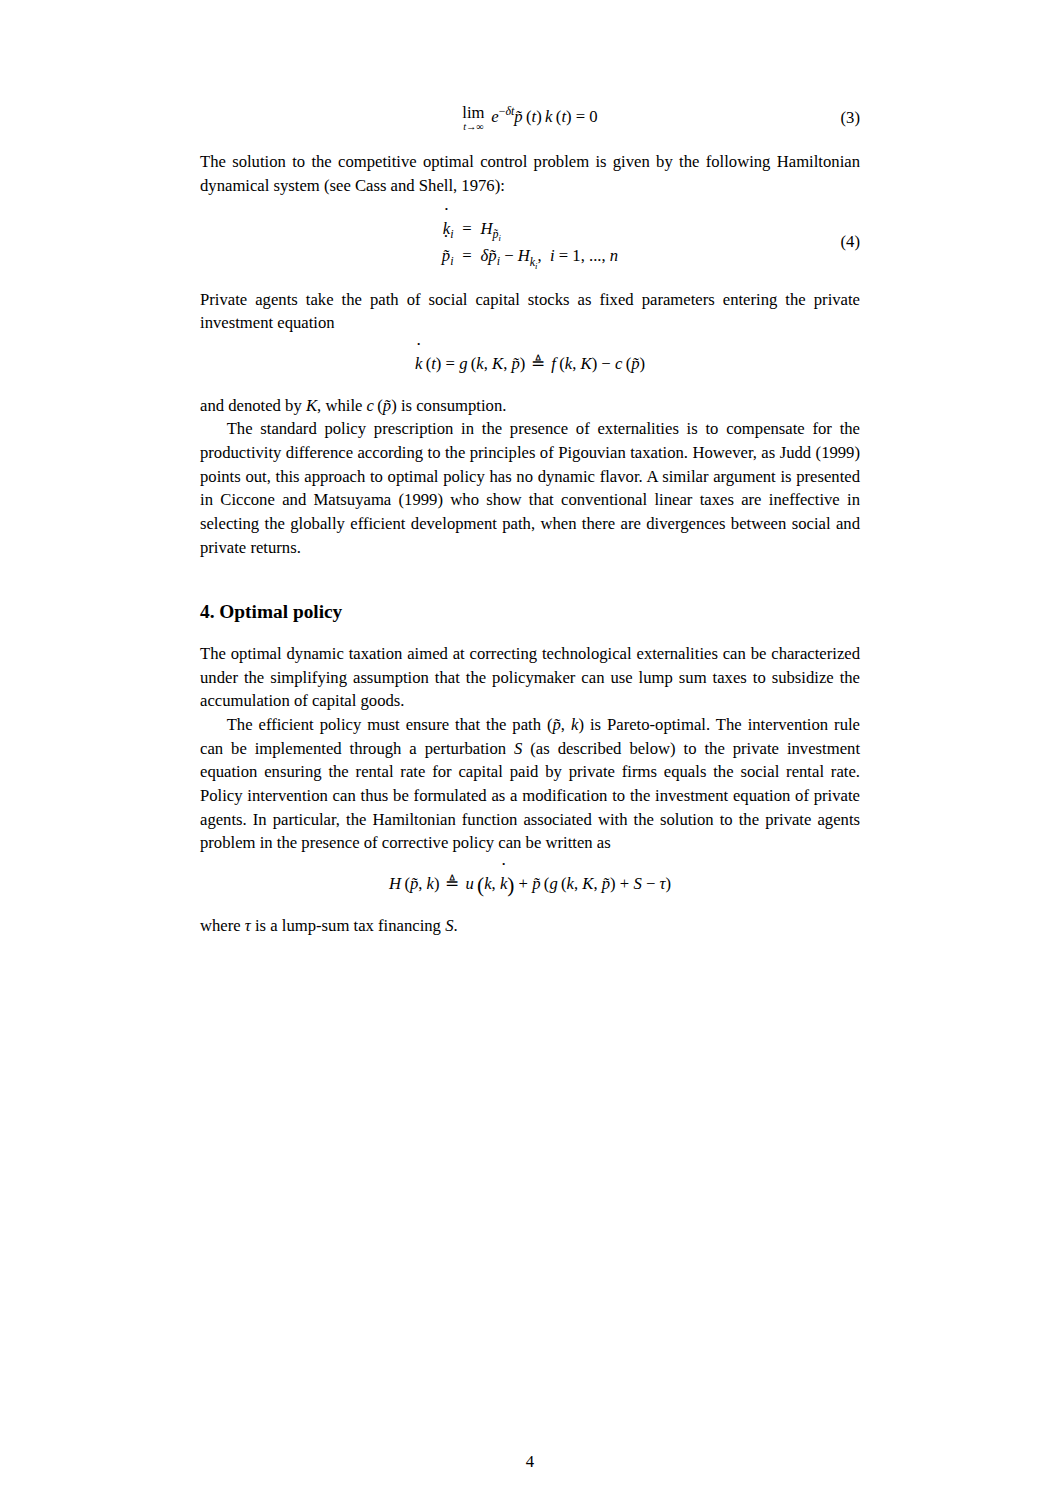lim t→∞ e−δtp̃ (t) k (t) = 0 (3)
The solution to the competitive optimal control problem is given by the following Hamiltonian dynamical system (see Cass and Shell, 1976):
| k i | = | H p̃ i |
| p̃ i | = | δp̃ i − H k i , i = 1, ..., n |
(4)
Private agents take the path of social capital stocks as fixed parameters entering the private investment equation
k (t) = g (k, K, p̃) ≜ f (k, K) − c (p̃)
and denoted by K, while c (p̃) is consumption.
The standard policy prescription in the presence of externalities is to compensate for the productivity difference according to the principles of Pigouvian taxation. However, as Judd (1999) points out, this approach to optimal policy has no dynamic flavor. A similar argument is presented in Ciccone and Matsuyama (1999) who show that conventional linear taxes are ineffective in selecting the globally efficient development path, when there are divergences between social and private returns.
4. Optimal policy
The optimal dynamic taxation aimed at correcting technological externalities can be characterized under the simplifying assumption that the policymaker can use lump sum taxes to subsidize the accumulation of capital goods.
The efficient policy must ensure that the path (p̃, k) is Pareto-optimal. The intervention rule can be implemented through a perturbation S (as described below) to the private investment equation ensuring the rental rate for capital paid by private firms equals the social rental rate. Policy intervention can thus be formulated as a modification to the investment equation of private agents. In particular, the Hamiltonian function associated with the solution to the private agents problem in the presence of corrective policy can be written as
H (p̃, k) ≜ u (k, k) + p̃ (g (k, K, p̃) + S − τ)
where τ is a lump-sum tax financing S.
4